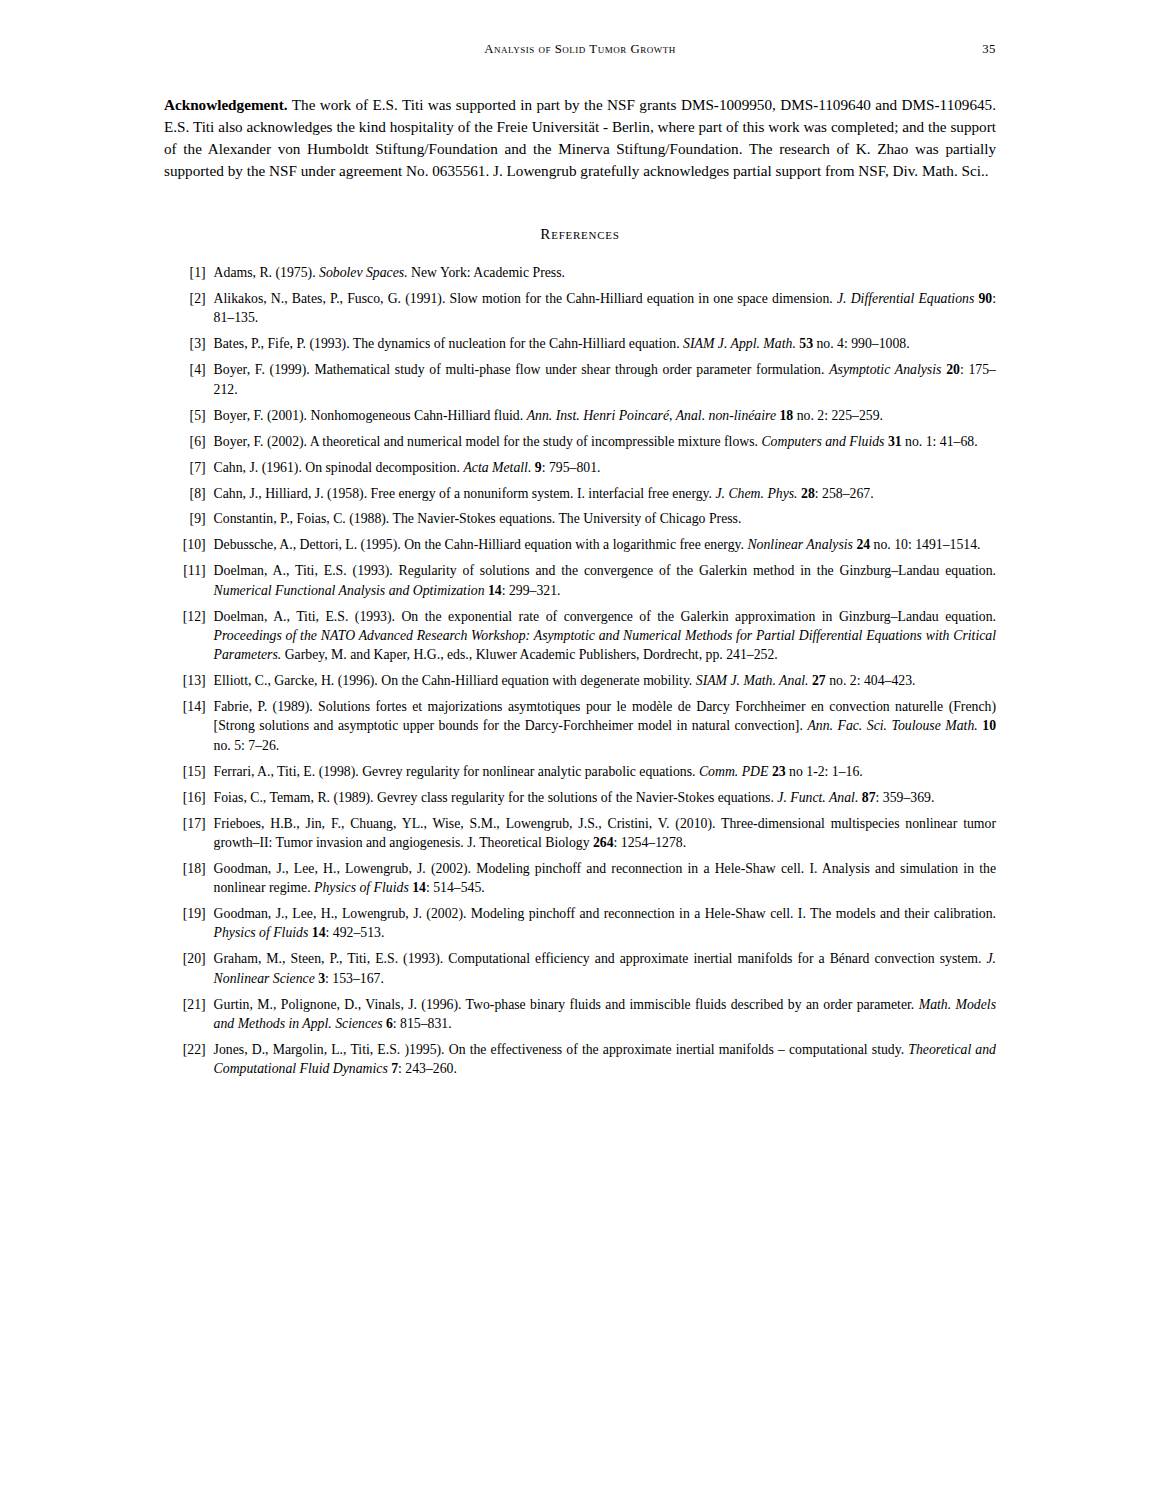Analysis of Solid Tumor Growth 35
Acknowledgement. The work of E.S. Titi was supported in part by the NSF grants DMS-1009950, DMS-1109640 and DMS-1109645. E.S. Titi also acknowledges the kind hospitality of the Freie Universität - Berlin, where part of this work was completed; and the support of the Alexander von Humboldt Stiftung/Foundation and the Minerva Stiftung/Foundation. The research of K. Zhao was partially supported by the NSF under agreement No. 0635561. J. Lowengrub gratefully acknowledges partial support from NSF, Div. Math. Sci..
References
[1] Adams, R. (1975). Sobolev Spaces. New York: Academic Press.
[2] Alikakos, N., Bates, P., Fusco, G. (1991). Slow motion for the Cahn-Hilliard equation in one space dimension. J. Differential Equations 90: 81–135.
[3] Bates, P., Fife, P. (1993). The dynamics of nucleation for the Cahn-Hilliard equation. SIAM J. Appl. Math. 53 no. 4: 990–1008.
[4] Boyer, F. (1999). Mathematical study of multi-phase flow under shear through order parameter formulation. Asymptotic Analysis 20: 175–212.
[5] Boyer, F. (2001). Nonhomogeneous Cahn-Hilliard fluid. Ann. Inst. Henri Poincaré, Anal. non-linéaire 18 no. 2: 225–259.
[6] Boyer, F. (2002). A theoretical and numerical model for the study of incompressible mixture flows. Computers and Fluids 31 no. 1: 41–68.
[7] Cahn, J. (1961). On spinodal decomposition. Acta Metall. 9: 795–801.
[8] Cahn, J., Hilliard, J. (1958). Free energy of a nonuniform system. I. interfacial free energy. J. Chem. Phys. 28: 258–267.
[9] Constantin, P., Foias, C. (1988). The Navier-Stokes equations. The University of Chicago Press.
[10] Debussche, A., Dettori, L. (1995). On the Cahn-Hilliard equation with a logarithmic free energy. Nonlinear Analysis 24 no. 10: 1491–1514.
[11] Doelman, A., Titi, E.S. (1993). Regularity of solutions and the convergence of the Galerkin method in the Ginzburg–Landau equation. Numerical Functional Analysis and Optimization 14: 299–321.
[12] Doelman, A., Titi, E.S. (1993). On the exponential rate of convergence of the Galerkin approximation in Ginzburg–Landau equation. Proceedings of the NATO Advanced Research Workshop: Asymptotic and Numerical Methods for Partial Differential Equations with Critical Parameters. Garbey, M. and Kaper, H.G., eds., Kluwer Academic Publishers, Dordrecht, pp. 241–252.
[13] Elliott, C., Garcke, H. (1996). On the Cahn-Hilliard equation with degenerate mobility. SIAM J. Math. Anal. 27 no. 2: 404–423.
[14] Fabrie, P. (1989). Solutions fortes et majorizations asymtotiques pour le modèle de Darcy Forchheimer en convection naturelle (French) [Strong solutions and asymptotic upper bounds for the Darcy-Forchheimer model in natural convection]. Ann. Fac. Sci. Toulouse Math. 10 no. 5: 7–26.
[15] Ferrari, A., Titi, E. (1998). Gevrey regularity for nonlinear analytic parabolic equations. Comm. PDE 23 no 1-2: 1–16.
[16] Foias, C., Temam, R. (1989). Gevrey class regularity for the solutions of the Navier-Stokes equations. J. Funct. Anal. 87: 359–369.
[17] Frieboes, H.B., Jin, F., Chuang, YL., Wise, S.M., Lowengrub, J.S., Cristini, V. (2010). Three-dimensional multispecies nonlinear tumor growth–II: Tumor invasion and angiogenesis. J. Theoretical Biology 264: 1254–1278.
[18] Goodman, J., Lee, H., Lowengrub, J. (2002). Modeling pinchoff and reconnection in a Hele-Shaw cell. I. Analysis and simulation in the nonlinear regime. Physics of Fluids 14: 514–545.
[19] Goodman, J., Lee, H., Lowengrub, J. (2002). Modeling pinchoff and reconnection in a Hele-Shaw cell. I. The models and their calibration. Physics of Fluids 14: 492–513.
[20] Graham, M., Steen, P., Titi, E.S. (1993). Computational efficiency and approximate inertial manifolds for a Bénard convection system. J. Nonlinear Science 3: 153–167.
[21] Gurtin, M., Polignone, D., Vinals, J. (1996). Two-phase binary fluids and immiscible fluids described by an order parameter. Math. Models and Methods in Appl. Sciences 6: 815–831.
[22] Jones, D., Margolin, L., Titi, E.S. )1995). On the effectiveness of the approximate inertial manifolds – computational study. Theoretical and Computational Fluid Dynamics 7: 243–260.